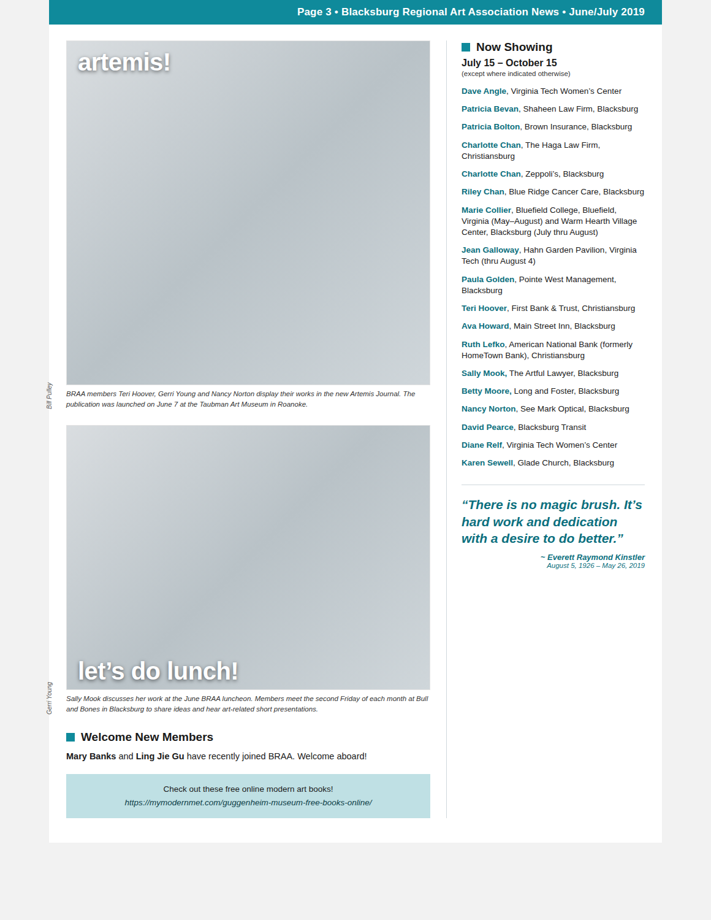Page 3 • Blacksburg Regional Art Association News • June/July 2019
artemis!
Bill Pulley
BRAA members Teri Hoover, Gerri Young and Nancy Norton display their works in the new Artemis Journal. The publication was launched on June 7 at the Taubman Art Museum in Roanoke.
let’s do lunch!
Gerri Young
Sally Mook discusses her work at the June BRAA luncheon. Members meet the second Friday of each month at Bull and Bones in Blacksburg to share ideas and hear art-related short presentations.
Welcome New Members
Mary Banks and Ling Jie Gu have recently joined BRAA. Welcome aboard!
Check out these free online modern art books!
https://mymodernmet.com/guggenheim-museum-free-books-online/
Now Showing
July 15 – October 15
(except where indicated otherwise)
Dave Angle, Virginia Tech Women’s Center
Patricia Bevan, Shaheen Law Firm, Blacksburg
Patricia Bolton, Brown Insurance, Blacksburg
Charlotte Chan, The Haga Law Firm, Christiansburg
Charlotte Chan, Zeppoli’s, Blacksburg
Riley Chan, Blue Ridge Cancer Care, Blacksburg
Marie Collier, Bluefield College, Bluefield, Virginia (May–August) and Warm Hearth Village Center, Blacksburg (July thru August)
Jean Galloway, Hahn Garden Pavilion, Virginia Tech (thru August 4)
Paula Golden, Pointe West Management, Blacksburg
Teri Hoover, First Bank & Trust, Christiansburg
Ava Howard, Main Street Inn, Blacksburg
Ruth Lefko, American National Bank (formerly HomeTown Bank), Christiansburg
Sally Mook, The Artful Lawyer, Blacksburg
Betty Moore, Long and Foster, Blacksburg
Nancy Norton, See Mark Optical, Blacksburg
David Pearce, Blacksburg Transit
Diane Relf, Virginia Tech Women’s Center
Karen Sewell, Glade Church, Blacksburg
“There is no magic brush. It’s hard work and dedication with a desire to do better.”
~ Everett Raymond Kinstler
August 5, 1926 – May 26, 2019